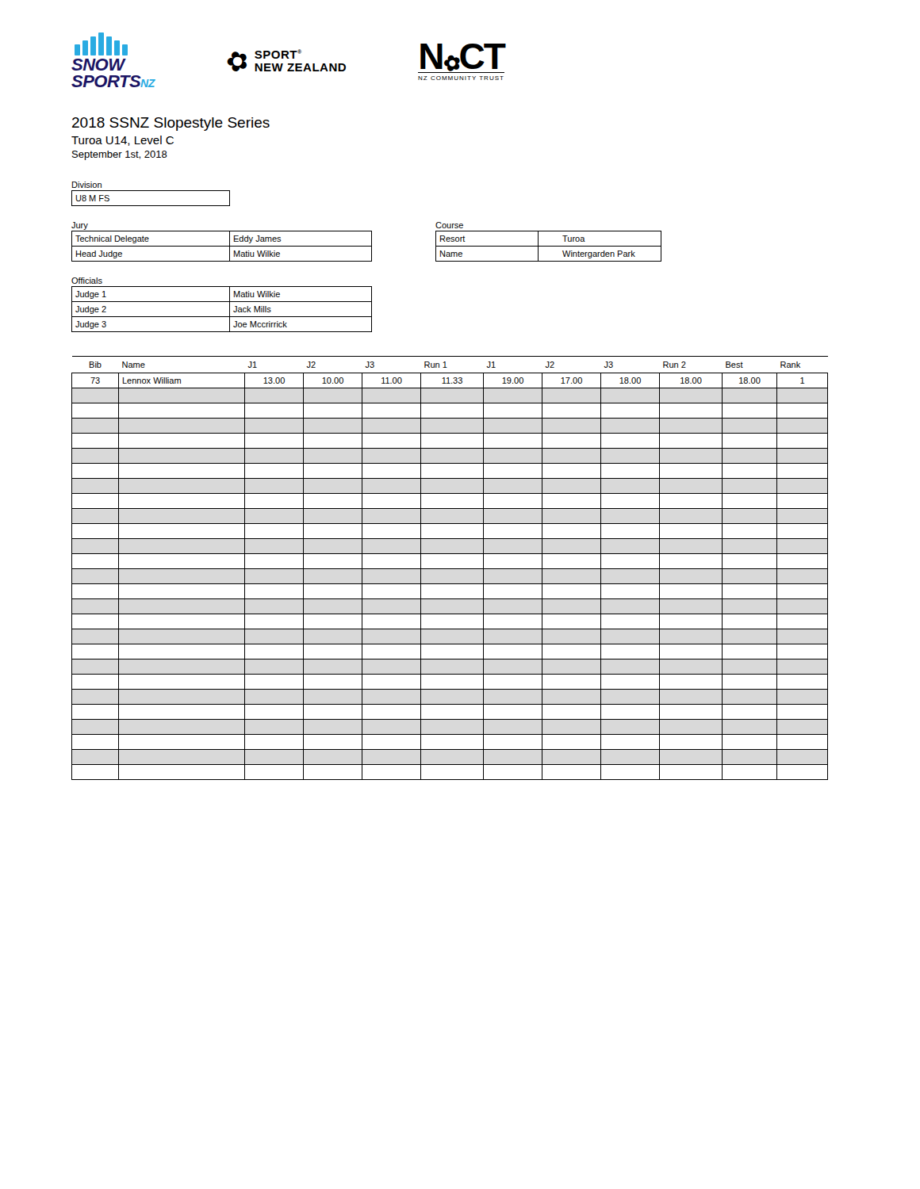SNOW SPORTSNZ
✿
SPORT®
NEW ZEALAND
N✿CT
NZ COMMUNITY TRUST
2018 SSNZ Slopestyle Series
Turoa U14, Level C
September 1st, 2018
Division
| U8 M FS |
Jury
| Technical Delegate | Eddy James |
| Head Judge | Matiu Wilkie |
Course
| Resort | Turoa |
| Name | Wintergarden Park |
Officials
| Judge 1 | Matiu Wilkie |
| Judge 2 | Jack Mills |
| Judge 3 | Joe Mccrirrick |
| Bib | Name | J1 | J2 | J3 | Run 1 | J1 | J2 | J3 | Run 2 | Best | Rank |
| --- | --- | --- | --- | --- | --- | --- | --- | --- | --- | --- | --- |
| 73 | Lennox William | 13.00 | 10.00 | 11.00 | 11.33 | 19.00 | 17.00 | 18.00 | 18.00 | 18.00 | 1 |